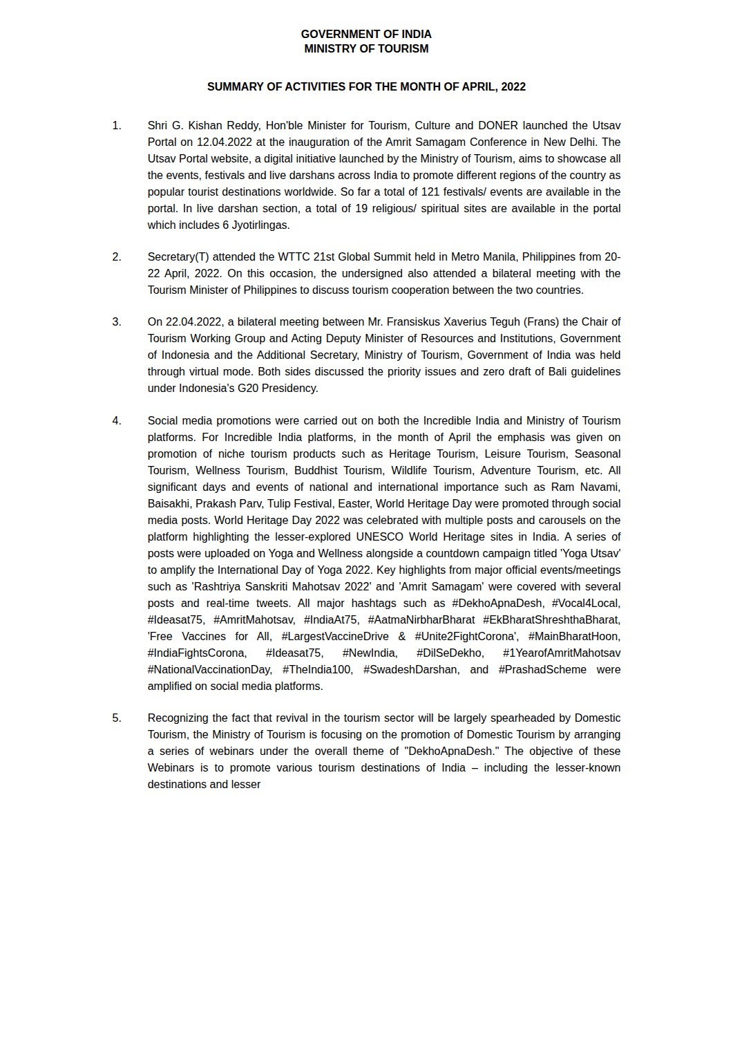GOVERNMENT OF INDIA
MINISTRY OF TOURISM
Summary of Activities for the Month of April, 2022
Shri G. Kishan Reddy, Hon'ble Minister for Tourism, Culture and DONER launched the Utsav Portal on 12.04.2022 at the inauguration of the Amrit Samagam Conference in New Delhi. The Utsav Portal website, a digital initiative launched by the Ministry of Tourism, aims to showcase all the events, festivals and live darshans across India to promote different regions of the country as popular tourist destinations worldwide. So far a total of 121 festivals/ events are available in the portal. In live darshan section, a total of 19 religious/ spiritual sites are available in the portal which includes 6 Jyotirlingas.
Secretary(T) attended the WTTC 21st Global Summit held in Metro Manila, Philippines from 20-22 April, 2022. On this occasion, the undersigned also attended a bilateral meeting with the Tourism Minister of Philippines to discuss tourism cooperation between the two countries.
On 22.04.2022, a bilateral meeting between Mr. Fransiskus Xaverius Teguh (Frans) the Chair of Tourism Working Group and Acting Deputy Minister of Resources and Institutions, Government of Indonesia and the Additional Secretary, Ministry of Tourism, Government of India was held through virtual mode. Both sides discussed the priority issues and zero draft of Bali guidelines under Indonesia's G20 Presidency.
Social media promotions were carried out on both the Incredible India and Ministry of Tourism platforms. For Incredible India platforms, in the month of April the emphasis was given on promotion of niche tourism products such as Heritage Tourism, Leisure Tourism, Seasonal Tourism, Wellness Tourism, Buddhist Tourism, Wildlife Tourism, Adventure Tourism, etc. All significant days and events of national and international importance such as Ram Navami, Baisakhi, Prakash Parv, Tulip Festival, Easter, World Heritage Day were promoted through social media posts. World Heritage Day 2022 was celebrated with multiple posts and carousels on the platform highlighting the lesser-explored UNESCO World Heritage sites in India. A series of posts were uploaded on Yoga and Wellness alongside a countdown campaign titled 'Yoga Utsav' to amplify the International Day of Yoga 2022. Key highlights from major official events/meetings such as 'Rashtriya Sanskriti Mahotsav 2022' and 'Amrit Samagam' were covered with several posts and real-time tweets. All major hashtags such as #DekhoApnaDesh, #Vocal4Local, #Ideasat75, #AmritMahotsav, #IndiaAt75, #AatmaNirbharBharat #EkBharatShreshthaBharat, 'Free Vaccines for All, #LargestVaccineDrive & #Unite2FightCorona', #MainBharatHoon, #IndiaFightsCorona, #Ideasat75, #NewIndia, #DilSeDekho, #1YearofAmritMahotsav #NationalVaccinationDay, #TheIndia100, #SwadeshDarshan, and #PrashadScheme were amplified on social media platforms.
Recognizing the fact that revival in the tourism sector will be largely spearheaded by Domestic Tourism, the Ministry of Tourism is focusing on the promotion of Domestic Tourism by arranging a series of webinars under the overall theme of "DekhoApnaDesh." The objective of these Webinars is to promote various tourism destinations of India – including the lesser-known destinations and lesser